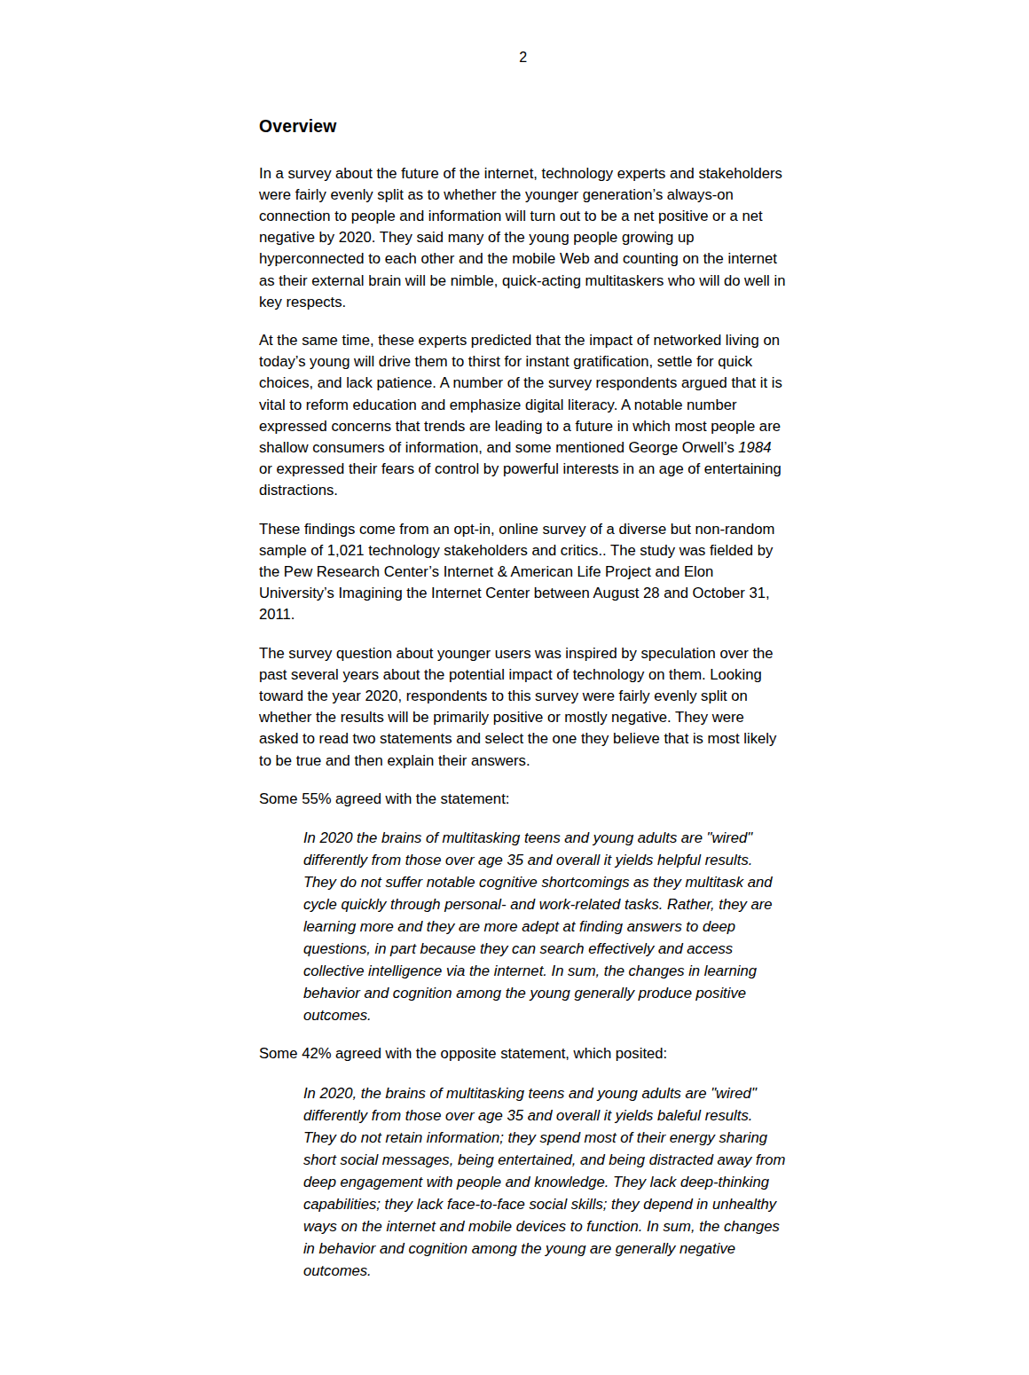2
Overview
In a survey about the future of the internet, technology experts and stakeholders were fairly evenly split as to whether the younger generation’s always-on connection to people and information will turn out to be a net positive or a net negative by 2020. They said many of the young people growing up hyperconnected to each other and the mobile Web and counting on the internet as their external brain will be nimble, quick-acting multitaskers who will do well in key respects.
At the same time, these experts predicted that the impact of networked living on today’s young will drive them to thirst for instant gratification, settle for quick choices, and lack patience. A number of the survey respondents argued that it is vital to reform education and emphasize digital literacy. A notable number expressed concerns that trends are leading to a future in which most people are shallow consumers of information, and some mentioned George Orwell’s 1984 or expressed their fears of control by powerful interests in an age of entertaining distractions.
These findings come from an opt-in, online survey of a diverse but non-random sample of 1,021 technology stakeholders and critics.. The study was fielded by the Pew Research Center’s Internet & American Life Project and Elon University’s Imagining the Internet Center between August 28 and October 31, 2011.
The survey question about younger users was inspired by speculation over the past several years about the potential impact of technology on them. Looking toward the year 2020, respondents to this survey were fairly evenly split on whether the results will be primarily positive or mostly negative. They were asked to read two statements and select the one they believe that is most likely to be true and then explain their answers.
Some 55% agreed with the statement:
In 2020 the brains of multitasking teens and young adults are "wired" differently from those over age 35 and overall it yields helpful results. They do not suffer notable cognitive shortcomings as they multitask and cycle quickly through personal- and work-related tasks. Rather, they are learning more and they are more adept at finding answers to deep questions, in part because they can search effectively and access collective intelligence via the internet. In sum, the changes in learning behavior and cognition among the young generally produce positive outcomes.
Some 42% agreed with the opposite statement, which posited:
In 2020, the brains of multitasking teens and young adults are "wired" differently from those over age 35 and overall it yields baleful results. They do not retain information; they spend most of their energy sharing short social messages, being entertained, and being distracted away from deep engagement with people and knowledge. They lack deep-thinking capabilities; they lack face-to-face social skills; they depend in unhealthy ways on the internet and mobile devices to function. In sum, the changes in behavior and cognition among the young are generally negative outcomes.